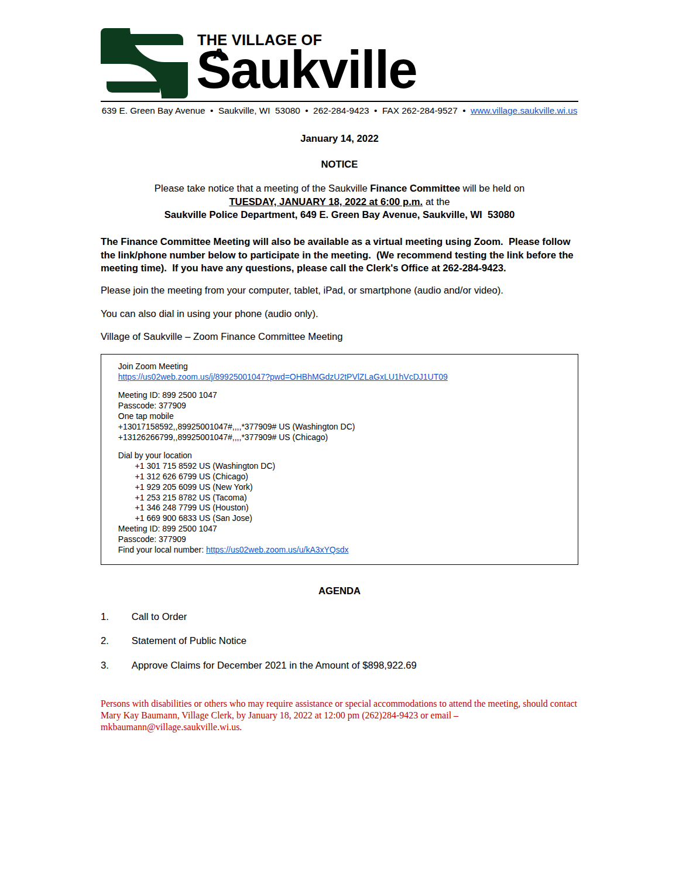THE VILLAGE OF
Saukv^ille
639 E. Green Bay Avenue • Saukville, WI 53080 • 262-284-9423 • FAX 262-284-9527 • www.village.saukville.wi.us
January 14, 2022
NOTICE
Please take notice that a meeting of the Saukville Finance Committee will be held on
TUESDAY, JANUARY 18, 2022 at 6:00 p.m. at the
Saukville Police Department, 649 E. Green Bay Avenue, Saukville, WI 53080
The Finance Committee Meeting will also be available as a virtual meeting using Zoom. Please follow the link/phone number below to participate in the meeting. (We recommend testing the link before the meeting time). If you have any questions, please call the Clerk's Office at 262-284-9423.
Please join the meeting from your computer, tablet, iPad, or smartphone (audio and/or video).
You can also dial in using your phone (audio only).
Village of Saukville – Zoom Finance Committee Meeting
Join Zoom Meeting
https://us02web.zoom.us/j/89925001047?pwd=OHBhMGdzU2tPVlZLaGxLU1hVcDJ1UT09
Meeting ID: 899 2500 1047
Passcode: 377909
One tap mobile
+13017158592,,89925001047#,,,,*377909# US (Washington DC)
+13126266799,,89925001047#,,,,*377909# US (Chicago)
Dial by your location
+1 301 715 8592 US (Washington DC)
+1 312 626 6799 US (Chicago)
+1 929 205 6099 US (New York)
+1 253 215 8782 US (Tacoma)
+1 346 248 7799 US (Houston)
+1 669 900 6833 US (San Jose)
Meeting ID: 899 2500 1047
Passcode: 377909
Find your local number: https://us02web.zoom.us/u/kA3xYQsdx
AGENDA
1. Call to Order
2. Statement of Public Notice
3. Approve Claims for December 2021 in the Amount of $898,922.69
Persons with disabilities or others who may require assistance or special accommodations to attend the meeting, should contact Mary Kay Baumann, Village Clerk, by January 18, 2022 at 12:00 pm (262)284-9423 or email – mkbaumann@village.saukville.wi.us.